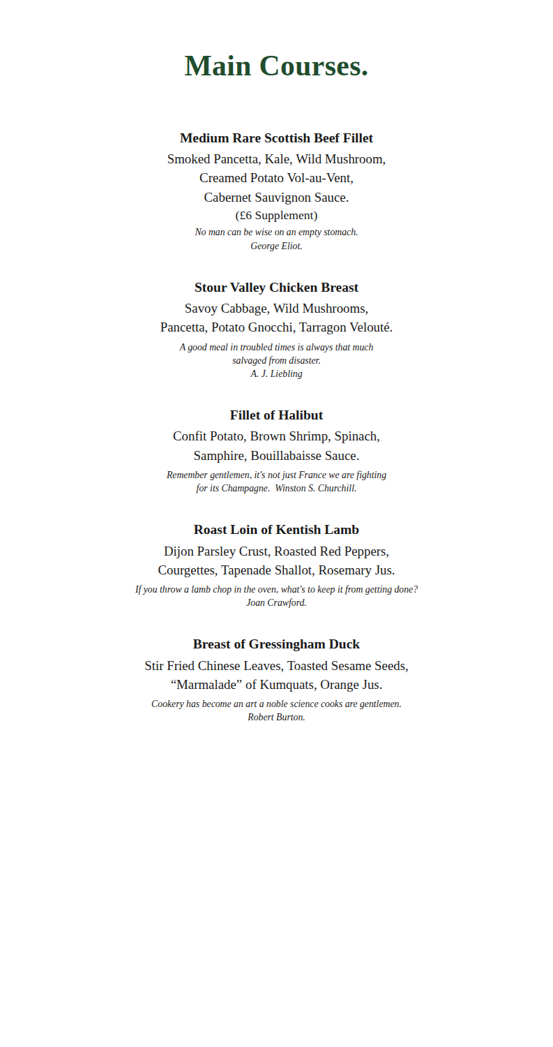Main Courses.
Medium Rare Scottish Beef Fillet
Smoked Pancetta, Kale, Wild Mushroom,
Creamed Potato Vol-au-Vent,
Cabernet Sauvignon Sauce.
(£6 Supplement)
No man can be wise on an empty stomach.
George Eliot.
Stour Valley Chicken Breast
Savoy Cabbage, Wild Mushrooms,
Pancetta, Potato Gnocchi, Tarragon Velouté.
A good meal in troubled times is always that much
salvaged from disaster.
A. J. Liebling
Fillet of Halibut
Confit Potato, Brown Shrimp, Spinach,
Samphire, Bouillabaisse Sauce.
Remember gentlemen, it's not just France we are fighting
for its Champagne. Winston S. Churchill.
Roast Loin of Kentish Lamb
Dijon Parsley Crust, Roasted Red Peppers,
Courgettes, Tapenade Shallot, Rosemary Jus.
If you throw a lamb chop in the oven, what's to keep it from getting done?
Joan Crawford.
Breast of Gressingham Duck
Stir Fried Chinese Leaves, Toasted Sesame Seeds,
“Marmalade” of Kumquats, Orange Jus.
Cookery has become an art a noble science cooks are gentlemen.
Robert Burton.